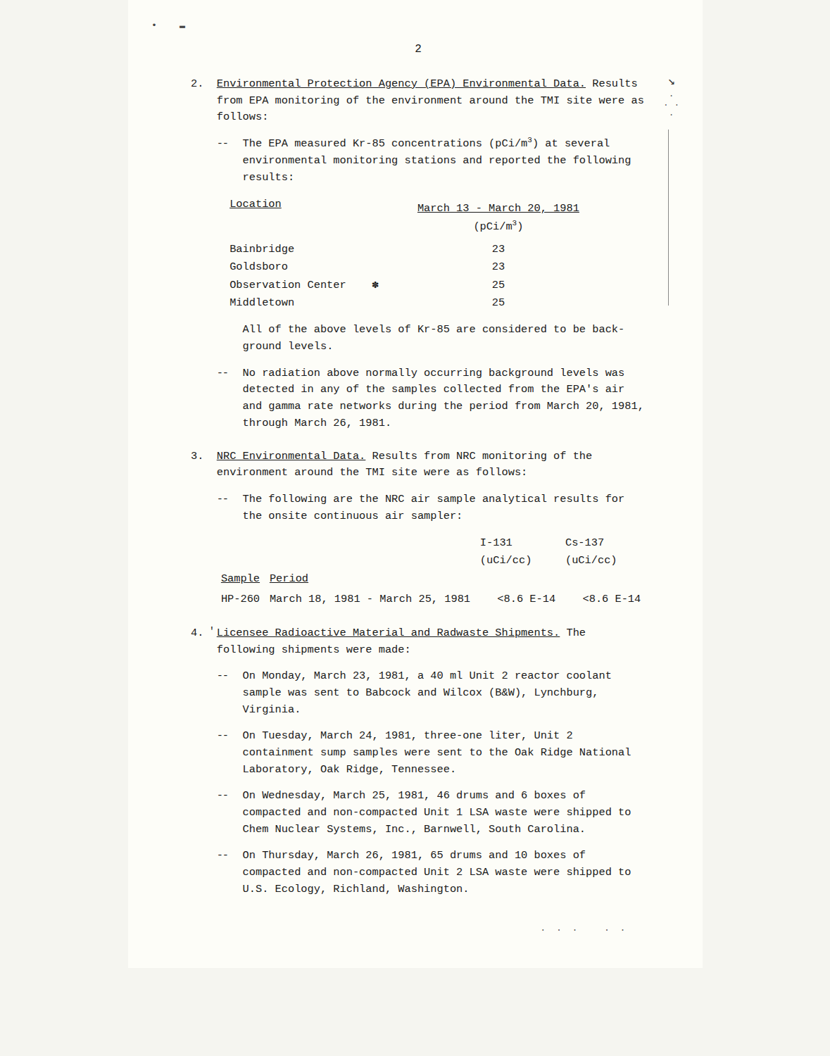• ▬
↘
·
· ·
·
2
Environmental Protection Agency (EPA) Environmental Data. Results from EPA monitoring of the environment around the TMI site were as follows:
The EPA measured Kr-85 concentrations (pCi/m3) at several environmental monitoring stations and reported the following results:
| Location | March 13 - March 20, 1981 |
| --- | --- |
| | (pCi/m 3 ) |
| Bainbridge | 23 |
| Goldsboro | 23 |
| Observation Center ✽ | 25 |
| Middletown | 25 |
All of the above levels of Kr-85 are considered to be back-
ground levels.
No radiation above normally occurring background levels was detected in any of the samples collected from the EPA's air and gamma rate networks during the period from March 20, 1981, through March 26, 1981.
NRC Environmental Data. Results from NRC monitoring of the environment around the TMI site were as follows:
The following are the NRC air sample analytical results for the onsite continuous air sampler:
| | | I-131 | Cs-137 |
| | | (uCi/cc) | (uCi/cc) |
| Sample | Period | | |
| HP-260 | March 18, 1981 - March 25, 1981 | <8.6 E-14 | <8.6 E-14 |
' Licensee Radioactive Material and Radwaste Shipments. The following shipments were made:
On Monday, March 23, 1981, a 40 ml Unit 2 reactor coolant sample was sent to Babcock and Wilcox (B&W), Lynchburg, Virginia.
On Tuesday, March 24, 1981, three-one liter, Unit 2 containment sump samples were sent to the Oak Ridge National Laboratory, Oak Ridge, Tennessee.
On Wednesday, March 25, 1981, 46 drums and 6 boxes of compacted and non-compacted Unit 1 LSA waste were shipped to Chem Nuclear Systems, Inc., Barnwell, South Carolina.
On Thursday, March 26, 1981, 65 drums and 10 boxes of compacted and non-compacted Unit 2 LSA waste were shipped to U.S. Ecology, Richland, Washington.
· · · · ·